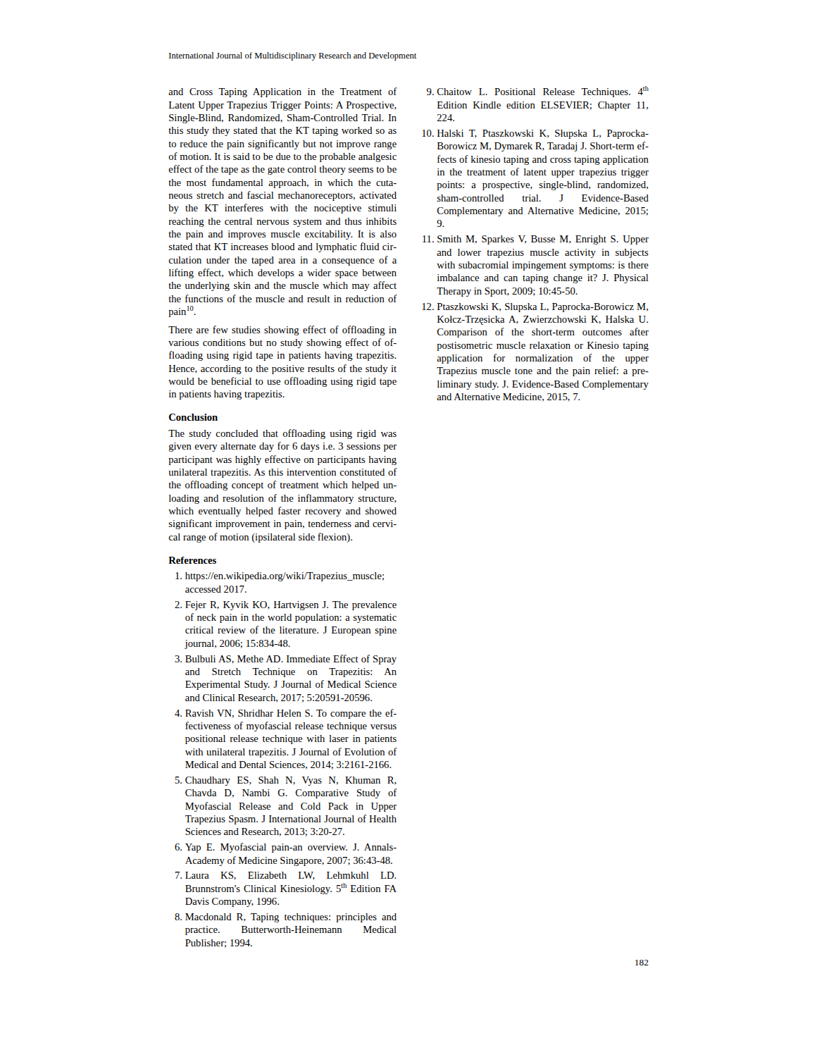International Journal of Multidisciplinary Research and Development
and Cross Taping Application in the Treatment of Latent Upper Trapezius Trigger Points: A Prospective, Single-Blind, Randomized, Sham-Controlled Trial. In this study they stated that the KT taping worked so as to reduce the pain significantly but not improve range of motion. It is said to be due to the probable analgesic effect of the tape as the gate control theory seems to be the most fundamental approach, in which the cutaneous stretch and fascial mechanoreceptors, activated by the KT interferes with the nociceptive stimuli reaching the central nervous system and thus inhibits the pain and improves muscle excitability. It is also stated that KT increases blood and lymphatic fluid circulation under the taped area in a consequence of a lifting effect, which develops a wider space between the underlying skin and the muscle which may affect the functions of the muscle and result in reduction of pain10.
There are few studies showing effect of offloading in various conditions but no study showing effect of offloading using rigid tape in patients having trapezitis. Hence, according to the positive results of the study it would be beneficial to use offloading using rigid tape in patients having trapezitis.
Conclusion
The study concluded that offloading using rigid was given every alternate day for 6 days i.e. 3 sessions per participant was highly effective on participants having unilateral trapezitis. As this intervention constituted of the offloading concept of treatment which helped unloading and resolution of the inflammatory structure, which eventually helped faster recovery and showed significant improvement in pain, tenderness and cervical range of motion (ipsilateral side flexion).
References
https://en.wikipedia.org/wiki/Trapezius_muscle; accessed 2017.
Fejer R, Kyvik KO, Hartvigsen J. The prevalence of neck pain in the world population: a systematic critical review of the literature. J European spine journal, 2006; 15:834-48.
Bulbuli AS, Methe AD. Immediate Effect of Spray and Stretch Technique on Trapezitis: An Experimental Study. J Journal of Medical Science and Clinical Research, 2017; 5:20591-20596.
Ravish VN, Shridhar Helen S. To compare the effectiveness of myofascial release technique versus positional release technique with laser in patients with unilateral trapezitis. J Journal of Evolution of Medical and Dental Sciences, 2014; 3:2161-2166.
Chaudhary ES, Shah N, Vyas N, Khuman R, Chavda D, Nambi G. Comparative Study of Myofascial Release and Cold Pack in Upper Trapezius Spasm. J International Journal of Health Sciences and Research, 2013; 3:20-27.
Yap E. Myofascial pain-an overview. J. Annals-Academy of Medicine Singapore, 2007; 36:43-48.
Laura KS, Elizabeth LW, Lehmkuhl LD. Brunnstrom's Clinical Kinesiology. 5th Edition FA Davis Company, 1996.
Macdonald R, Taping techniques: principles and practice. Butterworth-Heinemann Medical Publisher; 1994.
Chaitow L. Positional Release Techniques. 4th Edition Kindle edition ELSEVIER; Chapter 11, 224.
Halski T, Ptaszkowski K, Słupska L, Paprocka-Borowicz M, Dymarek R, Taradaj J. Short-term effects of kinesio taping and cross taping application in the treatment of latent upper trapezius trigger points: a prospective, single-blind, randomized, sham-controlled trial. J Evidence-Based Complementary and Alternative Medicine, 2015; 9.
Smith M, Sparkes V, Busse M, Enright S. Upper and lower trapezius muscle activity in subjects with subacromial impingement symptoms: is there imbalance and can taping change it? J. Physical Therapy in Sport, 2009; 10:45-50.
Ptaszkowski K, Slupska L, Paprocka-Borowicz M, Kołcz-Trzęsicka A, Zwierzchowski K, Halska U. Comparison of the short-term outcomes after postisometric muscle relaxation or Kinesio taping application for normalization of the upper Trapezius muscle tone and the pain relief: a preliminary study. J. Evidence-Based Complementary and Alternative Medicine, 2015, 7.
182